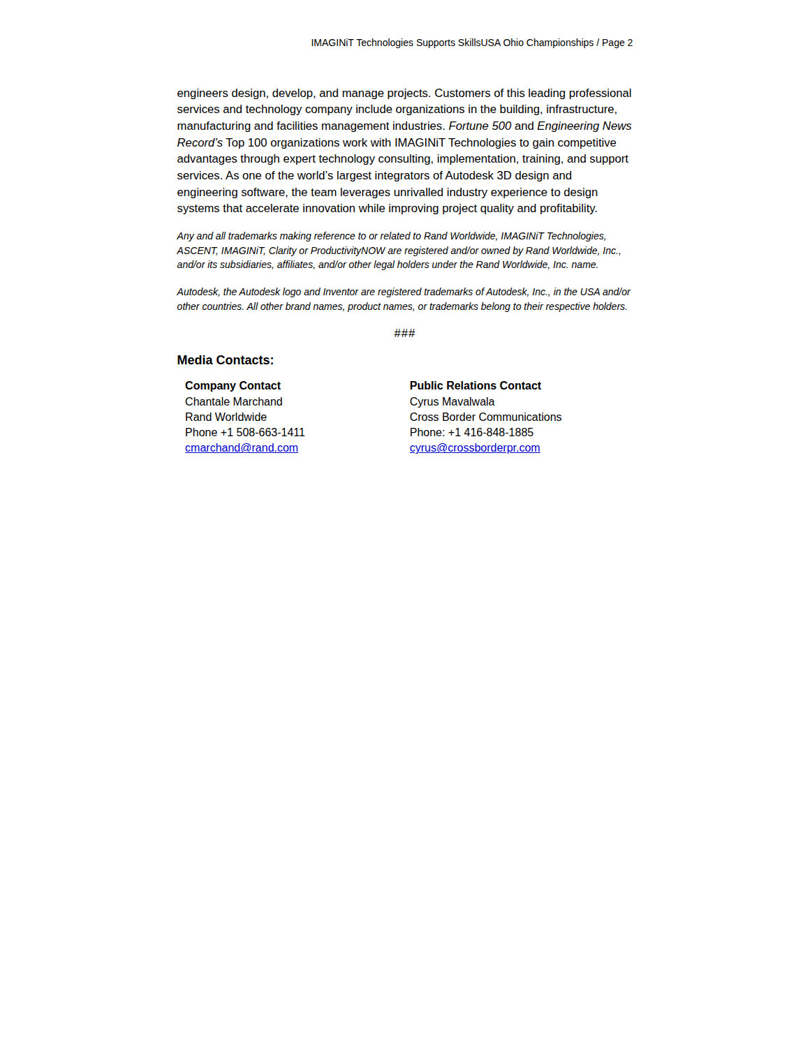IMAGINiT Technologies Supports SkillsUSA Ohio Championships / Page 2
engineers design, develop, and manage projects. Customers of this leading professional services and technology company include organizations in the building, infrastructure, manufacturing and facilities management industries. Fortune 500 and Engineering News Record’s Top 100 organizations work with IMAGINiT Technologies to gain competitive advantages through expert technology consulting, implementation, training, and support services. As one of the world’s largest integrators of Autodesk 3D design and engineering software, the team leverages unrivalled industry experience to design systems that accelerate innovation while improving project quality and profitability.
Any and all trademarks making reference to or related to Rand Worldwide, IMAGINiT Technologies, ASCENT, IMAGINiT, Clarity or ProductivityNOW are registered and/or owned by Rand Worldwide, Inc., and/or its subsidiaries, affiliates, and/or other legal holders under the Rand Worldwide, Inc. name.
Autodesk, the Autodesk logo and Inventor are registered trademarks of Autodesk, Inc., in the USA and/or other countries. All other brand names, product names, or trademarks belong to their respective holders.
###
Media Contacts:
| Company Contact Chantale Marchand Rand Worldwide Phone +1 508-663-1411 cmarchand@rand.com | Public Relations Contact Cyrus Mavalwala Cross Border Communications Phone: +1 416-848-1885 cyrus@crossborderpr.com |